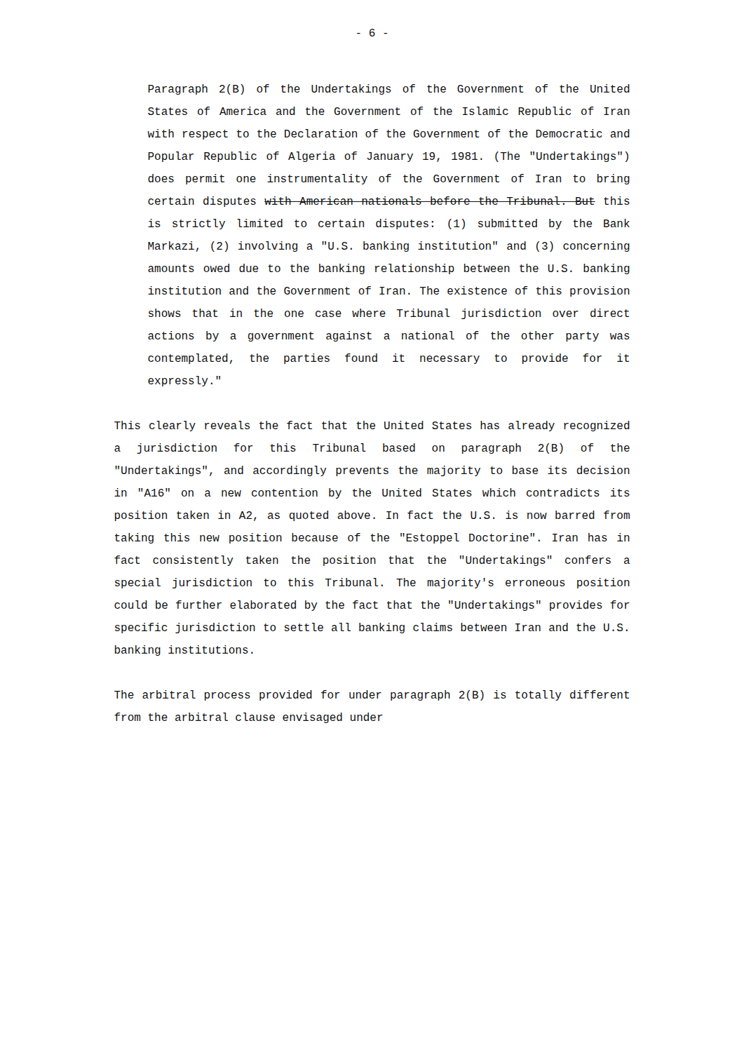- 6 -
Paragraph 2(B) of the Undertakings of the Government of the United States of America and the Government of the Islamic Republic of Iran with respect to the Declaration of the Government of the Democratic and Popular Republic of Algeria of January 19, 1981. (The "Undertakings") does permit one instrumentality of the Government of Iran to bring certain disputes with American nationals before the Tribunal. But this is strictly limited to certain disputes: (1) submitted by the Bank Markazi, (2) involving a "U.S. banking institution" and (3) concerning amounts owed due to the banking relationship between the U.S. banking institution and the Government of Iran. The existence of this provision shows that in the one case where Tribunal jurisdiction over direct actions by a government against a national of the other party was contemplated, the parties found it necessary to provide for it expressly."
This clearly reveals the fact that the United States has already recognized a jurisdiction for this Tribunal based on paragraph 2(B) of the "Undertakings", and accordingly prevents the majority to base its decision in "A16" on a new contention by the United States which contradicts its position taken in A2, as quoted above. In fact the U.S. is now barred from taking this new position because of the "Estoppel Doctorine". Iran has in fact consistently taken the position that the "Undertakings" confers a special jurisdiction to this Tribunal. The majority's erroneous position could be further elaborated by the fact that the "Undertakings" provides for specific jurisdiction to settle all banking claims between Iran and the U.S. banking institutions.
The arbitral process provided for under paragraph 2(B) is totally different from the arbitral clause envisaged under